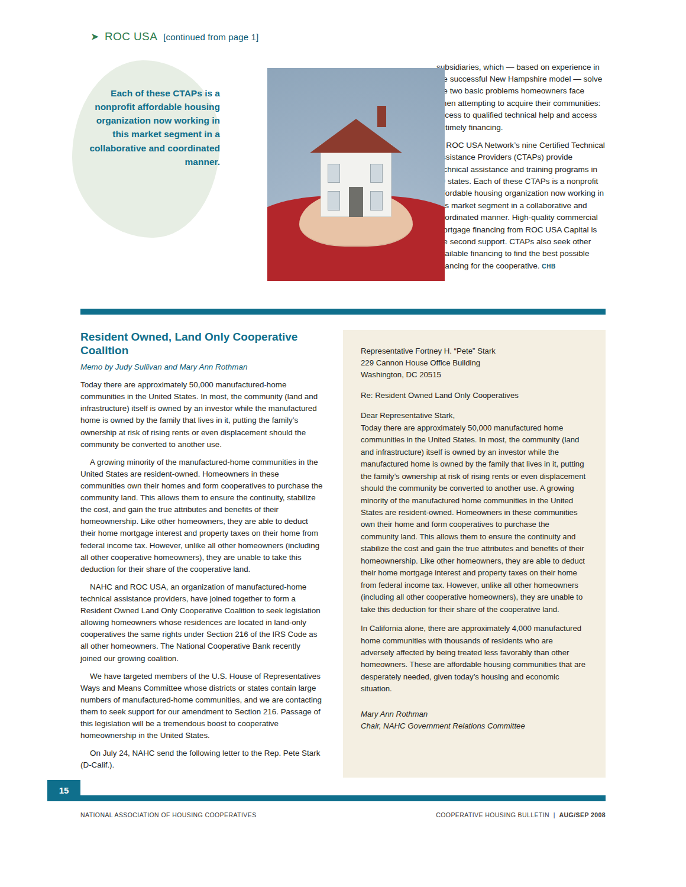➤ ROC USA [continued from page 1]
Each of these CTAPs is a nonprofit affordable housing organization now working in this market segment in a collaborative and coordinated manner.
subsidiaries, which — based on experience in the successful New Hampshire model — solve the two basic problems homeowners face when attempting to acquire their communities: access to qualified technical help and access to timely financing.
ROC USA Network’s nine Certified Technical Assistance Providers (CTAPs) provide technical assistance and training programs in 29 states. Each of these CTAPs is a nonprofit affordable housing organization now working in this market segment in a collaborative and coordinated manner. High-quality commercial mortgage financing from ROC USA Capital is the second support. CTAPs also seek other available financing to find the best possible financing for the cooperative. CHB
Resident Owned, Land Only Cooperative Coalition
Memo by Judy Sullivan and Mary Ann Rothman
Today there are approximately 50,000 manufactured-home communities in the United States. In most, the community (land and infrastructure) itself is owned by an investor while the manufactured home is owned by the family that lives in it, putting the family’s ownership at risk of rising rents or even displacement should the community be converted to another use.
A growing minority of the manufactured-home communities in the United States are resident-owned. Homeowners in these communities own their homes and form cooperatives to purchase the community land. This allows them to ensure the continuity, stabilize the cost, and gain the true attributes and benefits of their homeownership. Like other homeowners, they are able to deduct their home mortgage interest and property taxes on their home from federal income tax. However, unlike all other homeowners (including all other cooperative homeowners), they are unable to take this deduction for their share of the cooperative land.
NAHC and ROC USA, an organization of manufactured-home technical assistance providers, have joined together to form a Resident Owned Land Only Cooperative Coalition to seek legislation allowing homeowners whose residences are located in land-only cooperatives the same rights under Section 216 of the IRS Code as all other homeowners. The National Cooperative Bank recently joined our growing coalition.
We have targeted members of the U.S. House of Representatives Ways and Means Committee whose districts or states contain large numbers of manufactured-home communities, and we are contacting them to seek support for our amendment to Section 216. Passage of this legislation will be a tremendous boost to cooperative homeownership in the United States.
On July 24, NAHC send the following letter to the Rep. Pete Stark (D-Calif.).
Representative Fortney H. “Pete” Stark
229 Cannon House Office Building
Washington, DC 20515
Re: Resident Owned Land Only Cooperatives
Dear Representative Stark,
Today there are approximately 50,000 manufactured home communities in the United States. In most, the community (land and infrastructure) itself is owned by an investor while the manufactured home is owned by the family that lives in it, putting the family’s ownership at risk of rising rents or even displacement should the community be converted to another use. A growing minority of the manufactured home communities in the United States are resident-owned. Homeowners in these communities own their home and form cooperatives to purchase the community land. This allows them to ensure the continuity and stabilize the cost and gain the true attributes and benefits of their homeownership. Like other homeowners, they are able to deduct their home mortgage interest and property taxes on their home from federal income tax. However, unlike all other homeowners (including all other cooperative homeowners), they are unable to take this deduction for their share of the cooperative land.
In California alone, there are approximately 4,000 manufactured home communities with thousands of residents who are adversely affected by being treated less favorably than other homeowners. These are affordable housing communities that are desperately needed, given today’s housing and economic situation.
Mary Ann Rothman
Chair, NAHC Government Relations Committee
15
National Association of Housing Cooperatives
Cooperative Housing Bulletin | Aug/Sep 2008